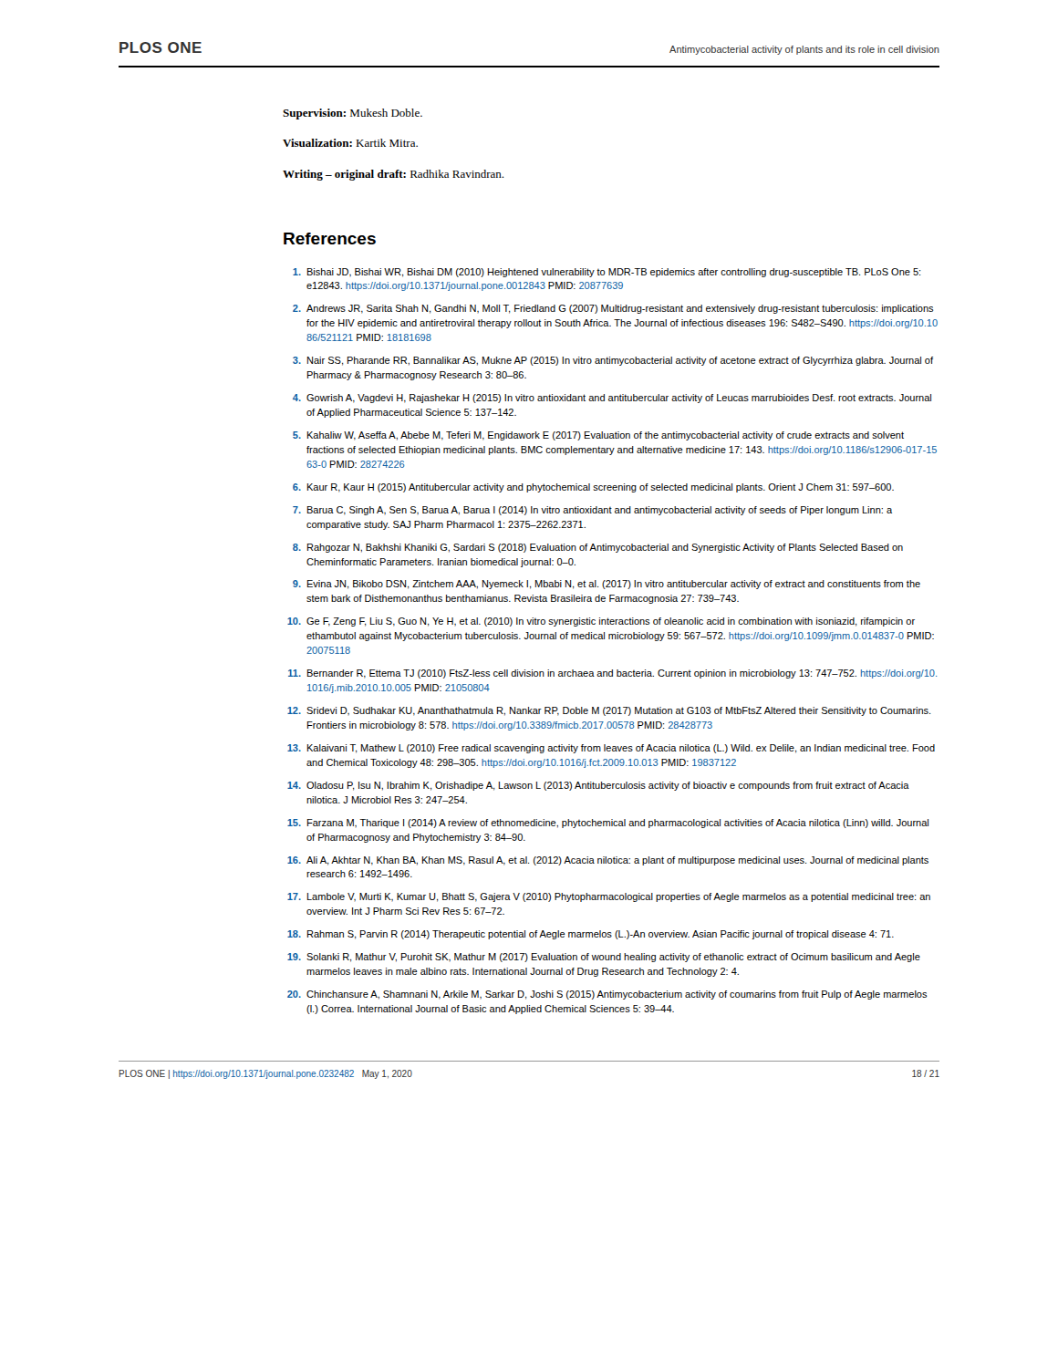PLOS ONE
Antimycobacterial activity of plants and its role in cell division
Supervision: Mukesh Doble.
Visualization: Kartik Mitra.
Writing – original draft: Radhika Ravindran.
References
Bishai JD, Bishai WR, Bishai DM (2010) Heightened vulnerability to MDR-TB epidemics after controlling drug-susceptible TB. PLoS One 5: e12843. https://doi.org/10.1371/journal.pone.0012843 PMID: 20877639
Andrews JR, Sarita Shah N, Gandhi N, Moll T, Friedland G (2007) Multidrug-resistant and extensively drug-resistant tuberculosis: implications for the HIV epidemic and antiretroviral therapy rollout in South Africa. The Journal of infectious diseases 196: S482–S490. https://doi.org/10.1086/521121 PMID: 18181698
Nair SS, Pharande RR, Bannalikar AS, Mukne AP (2015) In vitro antimycobacterial activity of acetone extract of Glycyrrhiza glabra. Journal of Pharmacy & Pharmacognosy Research 3: 80–86.
Gowrish A, Vagdevi H, Rajashekar H (2015) In vitro antioxidant and antitubercular activity of Leucas marrubioides Desf. root extracts. Journal of Applied Pharmaceutical Science 5: 137–142.
Kahaliw W, Aseffa A, Abebe M, Teferi M, Engidawork E (2017) Evaluation of the antimycobacterial activity of crude extracts and solvent fractions of selected Ethiopian medicinal plants. BMC complementary and alternative medicine 17: 143. https://doi.org/10.1186/s12906-017-1563-0 PMID: 28274226
Kaur R, Kaur H (2015) Antitubercular activity and phytochemical screening of selected medicinal plants. Orient J Chem 31: 597–600.
Barua C, Singh A, Sen S, Barua A, Barua I (2014) In vitro antioxidant and antimycobacterial activity of seeds of Piper longum Linn: a comparative study. SAJ Pharm Pharmacol 1: 2375–2262.2371.
Rahgozar N, Bakhshi Khaniki G, Sardari S (2018) Evaluation of Antimycobacterial and Synergistic Activity of Plants Selected Based on Cheminformatic Parameters. Iranian biomedical journal: 0–0.
Evina JN, Bikobo DSN, Zintchem AAA, Nyemeck I, Mbabi N, et al. (2017) In vitro antitubercular activity of extract and constituents from the stem bark of Disthemonanthus benthamianus. Revista Brasileira de Farmacognosia 27: 739–743.
Ge F, Zeng F, Liu S, Guo N, Ye H, et al. (2010) In vitro synergistic interactions of oleanolic acid in combination with isoniazid, rifampicin or ethambutol against Mycobacterium tuberculosis. Journal of medical microbiology 59: 567–572. https://doi.org/10.1099/jmm.0.014837-0 PMID: 20075118
Bernander R, Ettema TJ (2010) FtsZ-less cell division in archaea and bacteria. Current opinion in microbiology 13: 747–752. https://doi.org/10.1016/j.mib.2010.10.005 PMID: 21050804
Sridevi D, Sudhakar KU, Ananthathatmula R, Nankar RP, Doble M (2017) Mutation at G103 of MtbFtsZ Altered their Sensitivity to Coumarins. Frontiers in microbiology 8: 578. https://doi.org/10.3389/fmicb.2017.00578 PMID: 28428773
Kalaivani T, Mathew L (2010) Free radical scavenging activity from leaves of Acacia nilotica (L.) Wild. ex Delile, an Indian medicinal tree. Food and Chemical Toxicology 48: 298–305. https://doi.org/10.1016/j.fct.2009.10.013 PMID: 19837122
Oladosu P, Isu N, Ibrahim K, Orishadipe A, Lawson L (2013) Antituberculosis activity of bioactiv e compounds from fruit extract of Acacia nilotica. J Microbiol Res 3: 247–254.
Farzana M, Tharique I (2014) A review of ethnomedicine, phytochemical and pharmacological activities of Acacia nilotica (Linn) willd. Journal of Pharmacognosy and Phytochemistry 3: 84–90.
Ali A, Akhtar N, Khan BA, Khan MS, Rasul A, et al. (2012) Acacia nilotica: a plant of multipurpose medicinal uses. Journal of medicinal plants research 6: 1492–1496.
Lambole V, Murti K, Kumar U, Bhatt S, Gajera V (2010) Phytopharmacological properties of Aegle marmelos as a potential medicinal tree: an overview. Int J Pharm Sci Rev Res 5: 67–72.
Rahman S, Parvin R (2014) Therapeutic potential of Aegle marmelos (L.)-An overview. Asian Pacific journal of tropical disease 4: 71.
Solanki R, Mathur V, Purohit SK, Mathur M (2017) Evaluation of wound healing activity of ethanolic extract of Ocimum basilicum and Aegle marmelos leaves in male albino rats. International Journal of Drug Research and Technology 2: 4.
Chinchansure A, Shamnani N, Arkile M, Sarkar D, Joshi S (2015) Antimycobacterium activity of coumarins from fruit Pulp of Aegle marmelos (l.) Correa. International Journal of Basic and Applied Chemical Sciences 5: 39–44.
PLOS ONE | https://doi.org/10.1371/journal.pone.0232482 May 1, 2020
18 / 21